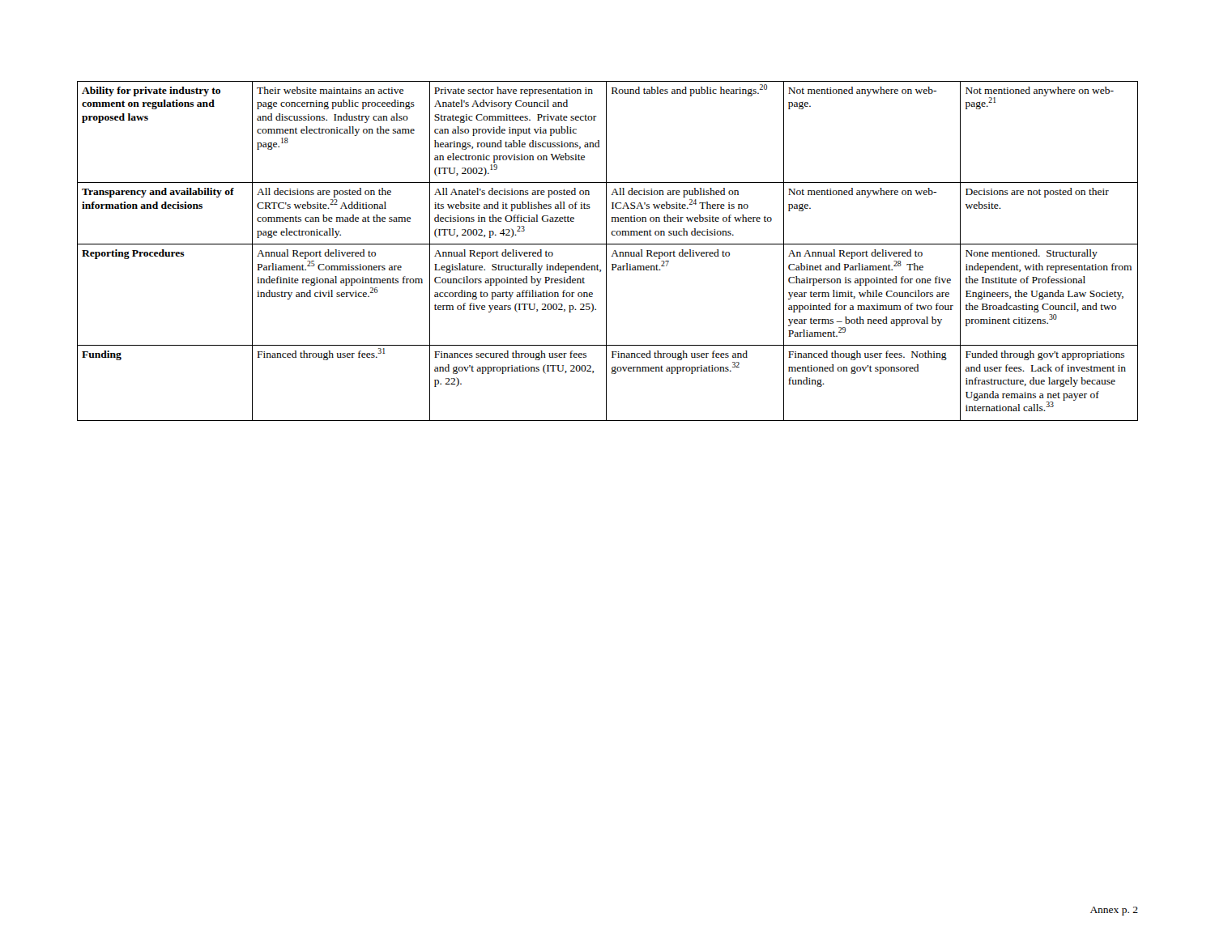| Ability for private industry to comment on regulations and proposed laws | Their website maintains an active page concerning public proceedings and discussions. Industry can also comment electronically on the same page. 18 | Private sector have representation in Anatel's Advisory Council and Strategic Committees. Private sector can also provide input via public hearings, round table discussions, and an electronic provision on Website (ITU, 2002). 19 | Round tables and public hearings. 20 | Not mentioned anywhere on web-page. | Not mentioned anywhere on web-page. 21 |
| Transparency and availability of information and decisions | All decisions are posted on the CRTC's website. 22 Additional comments can be made at the same page electronically. | All Anatel's decisions are posted on its website and it publishes all of its decisions in the Official Gazette (ITU, 2002, p. 42). 23 | All decision are published on ICASA's website. 24 There is no mention on their website of where to comment on such decisions. | Not mentioned anywhere on web-page. | Decisions are not posted on their website. |
| Reporting Procedures | Annual Report delivered to Parliament. 25 Commissioners are indefinite regional appointments from industry and civil service. 26 | Annual Report delivered to Legislature. Structurally independent, Councilors appointed by President according to party affiliation for one term of five years (ITU, 2002, p. 25). | Annual Report delivered to Parliament. 27 | An Annual Report delivered to Cabinet and Parliament. 28 The Chairperson is appointed for one five year term limit, while Councilors are appointed for a maximum of two four year terms – both need approval by Parliament. 29 | None mentioned. Structurally independent, with representation from the Institute of Professional Engineers, the Uganda Law Society, the Broadcasting Council, and two prominent citizens. 30 |
| Funding | Financed through user fees. 31 | Finances secured through user fees and gov't appropriations (ITU, 2002, p. 22). | Financed through user fees and government appropriations. 32 | Financed though user fees. Nothing mentioned on gov't sponsored funding. | Funded through gov't appropriations and user fees. Lack of investment in infrastructure, due largely because Uganda remains a net payer of international calls. 33 |
Annex p. 2